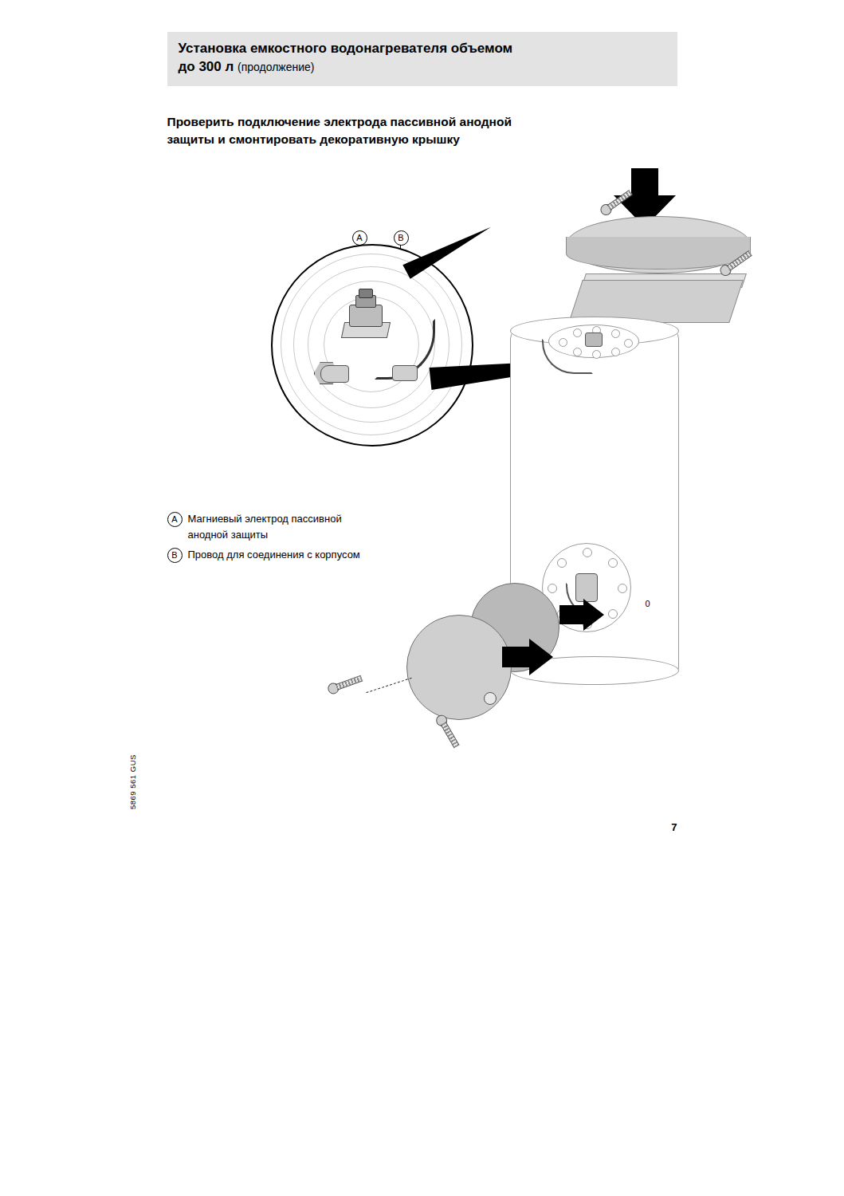Установка емкостного водонагревателя объемом
до 300 л (продолжение)
Проверить подключение электрода пассивной анодной
защиты и смонтировать декоративную крышку
A B
0
A Магниевый электрод пассивной
анодной защиты
B Провод для соединения с корпусом
5869 561 GUS
7